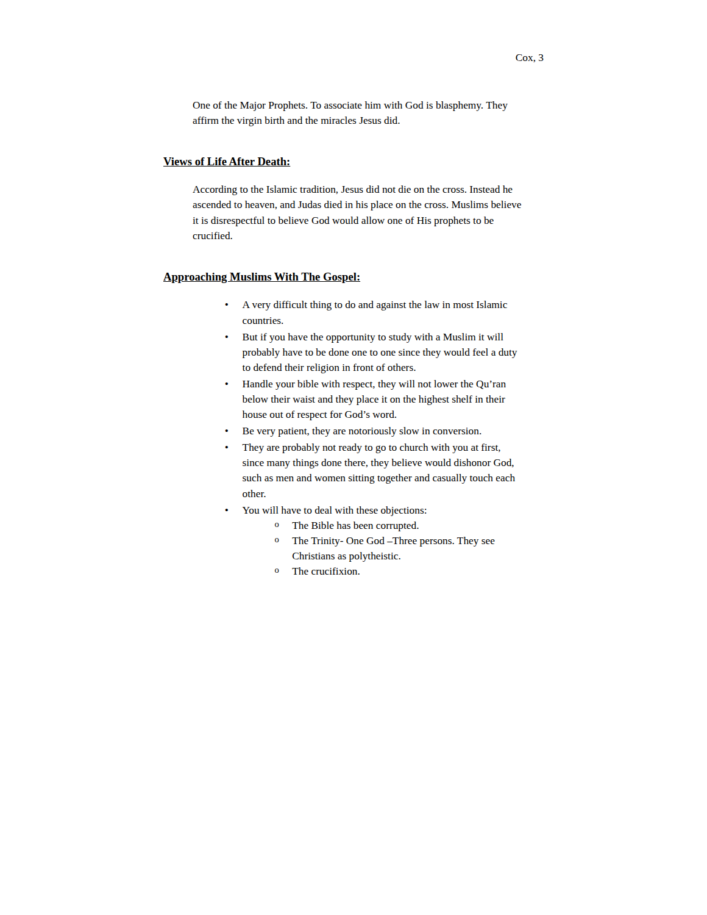Cox, 3
One of the Major Prophets. To associate him with God is blasphemy. They affirm the virgin birth and the miracles Jesus did.
Views of Life After Death:
According to the Islamic tradition, Jesus did not die on the cross. Instead he ascended to heaven, and Judas died in his place on the cross. Muslims believe it is disrespectful to believe God would allow one of His prophets to be crucified.
Approaching Muslims With The Gospel:
A very difficult thing to do and against the law in most Islamic countries.
But if you have the opportunity to study with a Muslim it will probably have to be done one to one since they would feel a duty to defend their religion in front of others.
Handle your bible with respect, they will not lower the Qu’ran below their waist and they place it on the highest shelf in their house out of respect for God’s word.
Be very patient, they are notoriously slow in conversion.
They are probably not ready to go to church with you at first, since many things done there, they believe would dishonor God, such as men and women sitting together and casually touch each other.
You will have to deal with these objections:
The Bible has been corrupted.
The Trinity- One God –Three persons. They see Christians as polytheistic.
The crucifixion.